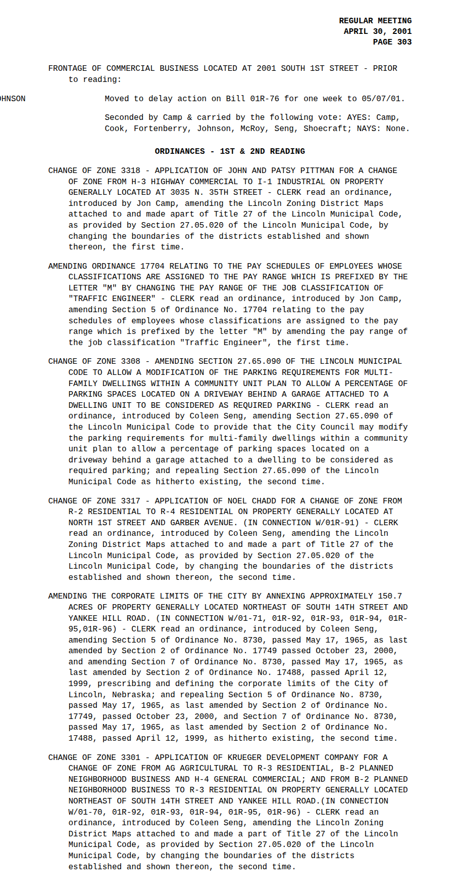REGULAR MEETING APRIL 30, 2001 PAGE 303
FRONTAGE OF COMMERCIAL BUSINESS LOCATED AT 2001 SOUTH 1ST STREET - PRIOR to reading:
JOHNSONMoved to delay action on Bill 01R-76 for one week to 05/07/01.
Seconded by Camp & carried by the following vote: AYES: Camp, Cook, Fortenberry, Johnson, McRoy, Seng, Shoecraft; NAYS: None.
ORDINANCES - 1ST & 2ND READING
CHANGE OF ZONE 3318 - APPLICATION OF JOHN AND PATSY PITTMAN FOR A CHANGE OF ZONE FROM H-3 HIGHWAY COMMERCIAL TO I-1 INDUSTRIAL ON PROPERTY GENERALLY LOCATED AT 3035 N. 35TH STREET - CLERK read an ordinance, introduced by Jon Camp, amending the Lincoln Zoning District Maps attached to and made apart of Title 27 of the Lincoln Municipal Code, as provided by Section 27.05.020 of the Lincoln Municipal Code, by changing the boundaries of the districts established and shown thereon, the first time.
AMENDING ORDINANCE 17704 RELATING TO THE PAY SCHEDULES OF EMPLOYEES WHOSE CLASSIFICATIONS ARE ASSIGNED TO THE PAY RANGE WHICH IS PREFIXED BY THE LETTER "M" BY CHANGING THE PAY RANGE OF THE JOB CLASSIFICATION OF "TRAFFIC ENGINEER" - CLERK read an ordinance, introduced by Jon Camp, amending Section 5 of Ordinance No. 17704 relating to the pay schedules of employees whose classifications are assigned to the pay range which is prefixed by the letter "M" by amending the pay range of the job classification "Traffic Engineer", the first time.
CHANGE OF ZONE 3308 - AMENDING SECTION 27.65.090 OF THE LINCOLN MUNICIPAL CODE TO ALLOW A MODIFICATION OF THE PARKING REQUIREMENTS FOR MULTI-FAMILY DWELLINGS WITHIN A COMMUNITY UNIT PLAN TO ALLOW A PERCENTAGE OF PARKING SPACES LOCATED ON A DRIVEWAY BEHIND A GARAGE ATTACHED TO A DWELLING UNIT TO BE CONSIDERED AS REQUIRED PARKING - CLERK read an ordinance, introduced by Coleen Seng, amending Section 27.65.090 of the Lincoln Municipal Code to provide that the City Council may modify the parking requirements for multi-family dwellings within a community unit plan to allow a percentage of parking spaces located on a driveway behind a garage attached to a dwelling to be considered as required parking; and repealing Section 27.65.090 of the Lincoln Municipal Code as hitherto existing, the second time.
CHANGE OF ZONE 3317 - APPLICATION OF NOEL CHADD FOR A CHANGE OF ZONE FROM R-2 RESIDENTIAL TO R-4 RESIDENTIAL ON PROPERTY GENERALLY LOCATED AT NORTH 1ST STREET AND GARBER AVENUE. (IN CONNECTION W/01R-91) - CLERK read an ordinance, introduced by Coleen Seng, amending the Lincoln Zoning District Maps attached to and made a part of Title 27 of the Lincoln Municipal Code, as provided by Section 27.05.020 of the Lincoln Municipal Code, by changing the boundaries of the districts established and shown thereon, the second time.
AMENDING THE CORPORATE LIMITS OF THE CITY BY ANNEXING APPROXIMATELY 150.7 ACRES OF PROPERTY GENERALLY LOCATED NORTHEAST OF SOUTH 14TH STREET AND YANKEE HILL ROAD. (IN CONNECTION W/01-71, 01R-92, 01R-93, 01R-94, 01R-95,01R-96) - CLERK read an ordinance, introduced by Coleen Seng, amending Section 5 of Ordinance No. 8730, passed May 17, 1965, as last amended by Section 2 of Ordinance No. 17749 passed October 23, 2000, and amending Section 7 of Ordinance No. 8730, passed May 17, 1965, as last amended by Section 2 of Ordinance No. 17488, passed April 12, 1999, prescribing and defining the corporate limits of the City of Lincoln, Nebraska; and repealing Section 5 of Ordinance No. 8730, passed May 17, 1965, as last amended by Section 2 of Ordinance No. 17749, passed October 23, 2000, and Section 7 of Ordinance No. 8730, passed May 17, 1965, as last amended by Section 2 of Ordinance No. 17488, passed April 12, 1999, as hitherto existing, the second time.
CHANGE OF ZONE 3301 - APPLICATION OF KRUEGER DEVELOPMENT COMPANY FOR A CHANGE OF ZONE FROM AG AGRICULTURAL TO R-3 RESIDENTIAL, B-2 PLANNED NEIGHBORHOOD BUSINESS AND H-4 GENERAL COMMERCIAL; AND FROM B-2 PLANNED NEIGHBORHOOD BUSINESS TO R-3 RESIDENTIAL ON PROPERTY GENERALLY LOCATED NORTHEAST OF SOUTH 14TH STREET AND YANKEE HILL ROAD.(IN CONNECTION W/01-70, 01R-92, 01R-93, 01R-94, 01R-95, 01R-96) - CLERK read an ordinance, introduced by Coleen Seng, amending the Lincoln Zoning District Maps attached to and made a part of Title 27 of the Lincoln Municipal Code, as provided by Section 27.05.020 of the Lincoln Municipal Code, by changing the boundaries of the districts established and shown thereon, the second time.